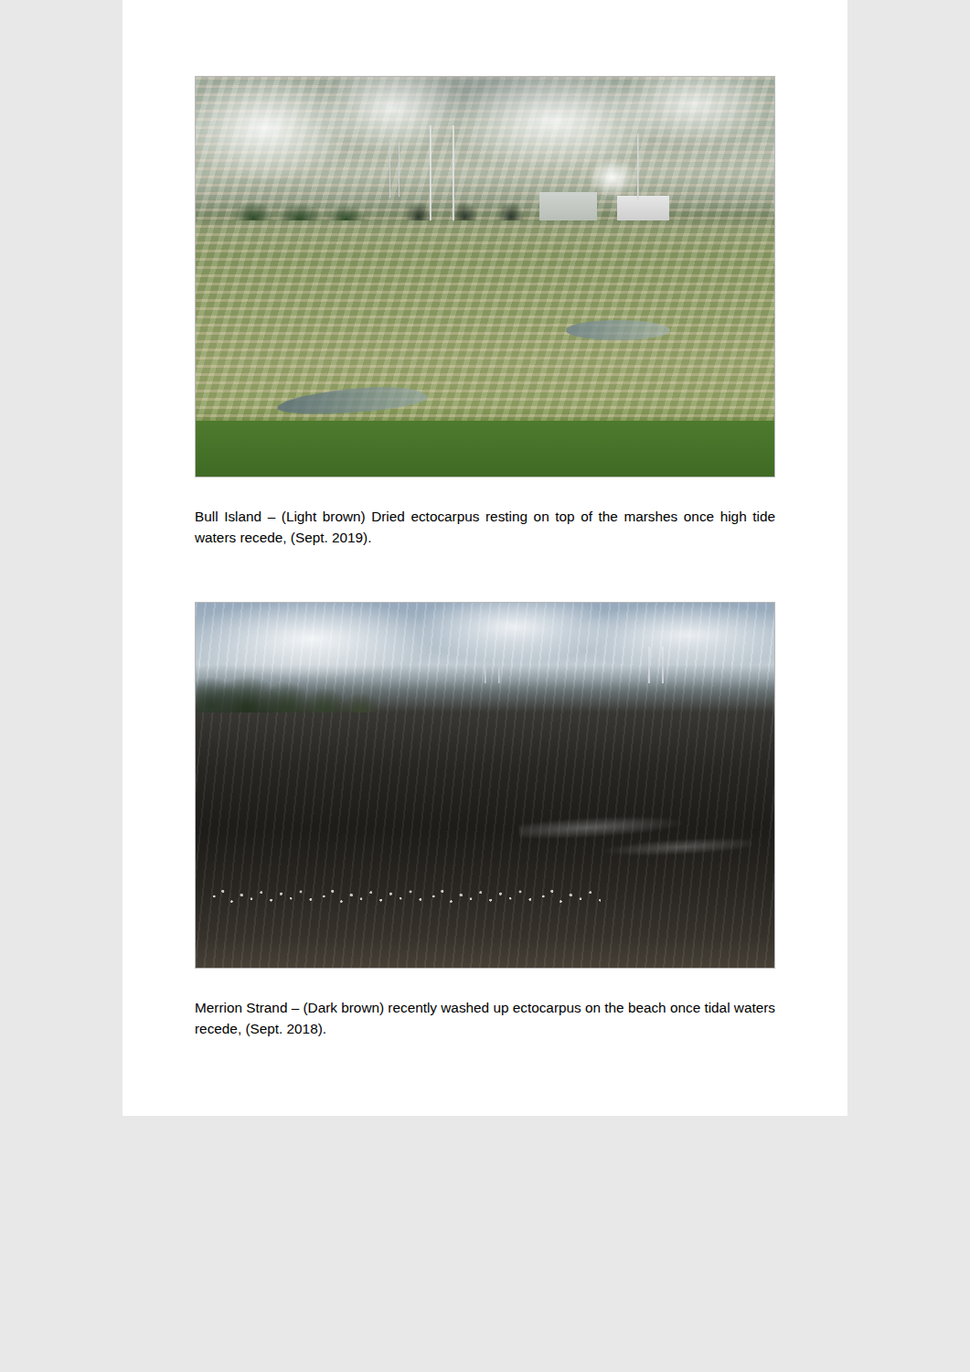Bull Island – (Light brown) Dried ectocarpus resting on top of the marshes once high tide waters recede, (Sept. 2019).
Merrion Strand – (Dark brown) recently washed up ectocarpus on the beach once tidal waters recede, (Sept. 2018).